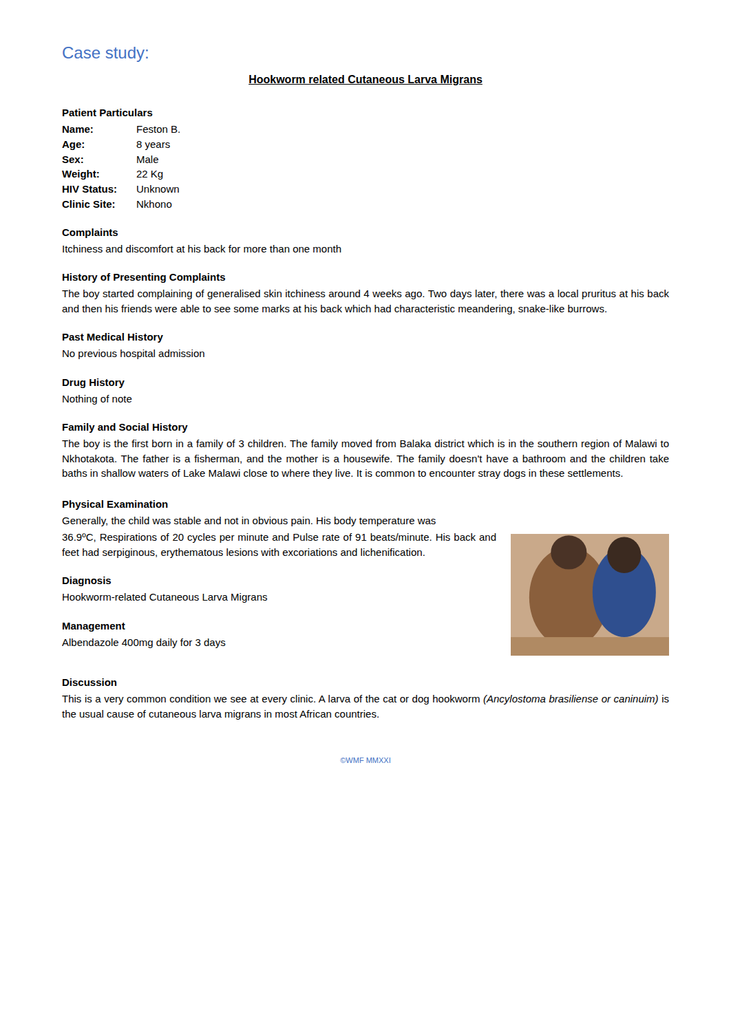Case study:
Hookworm related Cutaneous Larva Migrans
Patient Particulars
| Name: | Feston B. |
| Age: | 8 years |
| Sex: | Male |
| Weight: | 22 Kg |
| HIV Status: | Unknown |
| Clinic Site: | Nkhono |
Complaints
Itchiness and discomfort at his back for more than one month
History of Presenting Complaints
The boy started complaining of generalised skin itchiness around 4 weeks ago. Two days later, there was a local pruritus at his back and then his friends were able to see some marks at his back which had characteristic meandering, snake-like burrows.
Past Medical History
No previous hospital admission
Drug History
Nothing of note
Family and Social History
The boy is the first born in a family of 3 children. The family moved from Balaka district which is in the southern region of Malawi to Nkhotakota. The father is a fisherman, and the mother is a housewife. The family doesn't have a bathroom and the children take baths in shallow waters of Lake Malawi close to where they live. It is common to encounter stray dogs in these settlements.
Physical Examination
Generally, the child was stable and not in obvious pain. His body temperature was
36.9ºC, Respirations of 20 cycles per minute and Pulse rate of 91 beats/minute. His back and feet had serpiginous, erythematous lesions with excoriations and lichenification.
Diagnosis
Hookworm-related Cutaneous Larva Migrans
Management
Albendazole 400mg daily for 3 days
Discussion
This is a very common condition we see at every clinic. A larva of the cat or dog hookworm (Ancylostoma brasiliense or caninuim) is the usual cause of cutaneous larva migrans in most African countries.
©WMF MMXXI